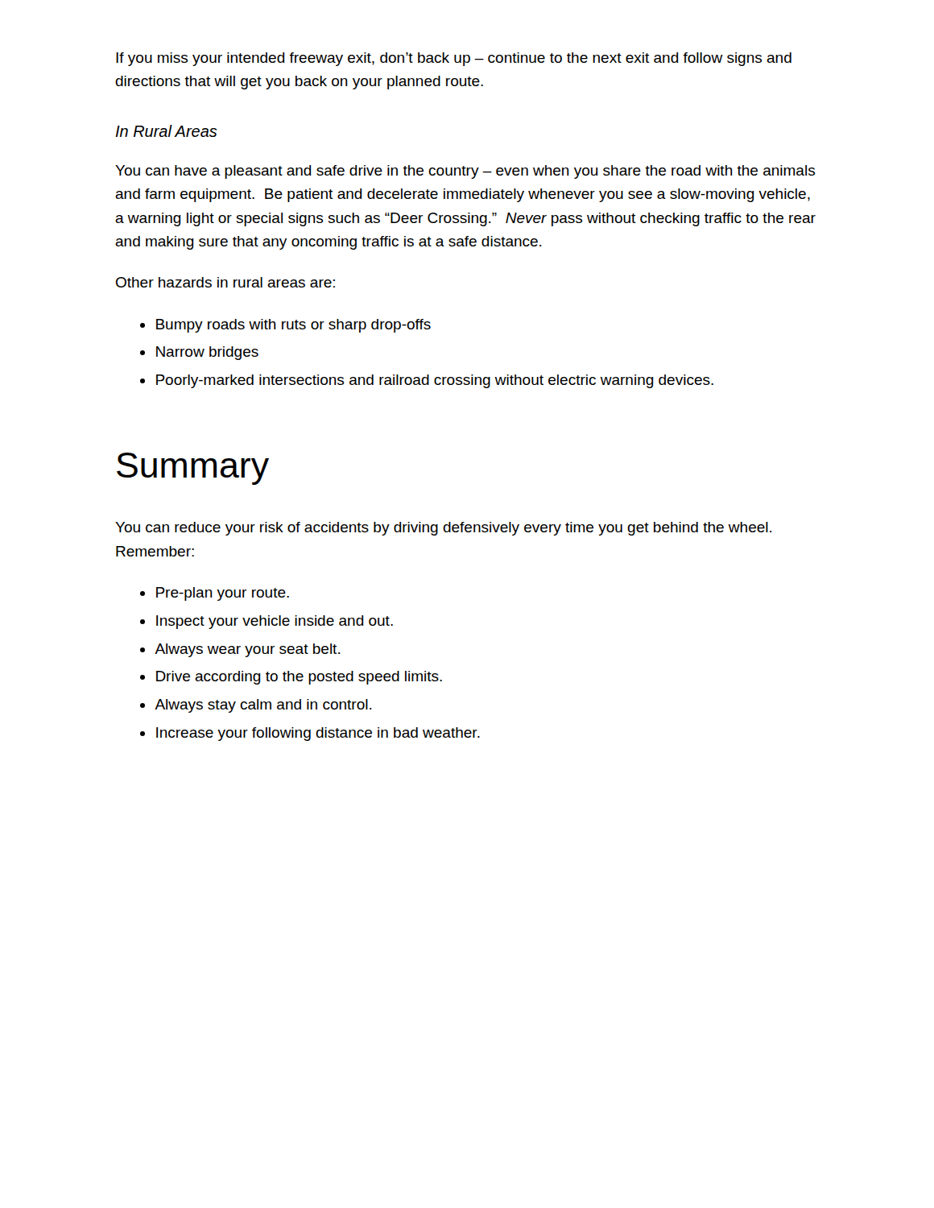If you miss your intended freeway exit, don’t back up – continue to the next exit and follow signs and directions that will get you back on your planned route.
In Rural Areas
You can have a pleasant and safe drive in the country – even when you share the road with the animals and farm equipment. Be patient and decelerate immediately whenever you see a slow-moving vehicle, a warning light or special signs such as “Deer Crossing.” Never pass without checking traffic to the rear and making sure that any oncoming traffic is at a safe distance.
Other hazards in rural areas are:
Bumpy roads with ruts or sharp drop-offs
Narrow bridges
Poorly-marked intersections and railroad crossing without electric warning devices.
Summary
You can reduce your risk of accidents by driving defensively every time you get behind the wheel. Remember:
Pre-plan your route.
Inspect your vehicle inside and out.
Always wear your seat belt.
Drive according to the posted speed limits.
Always stay calm and in control.
Increase your following distance in bad weather.